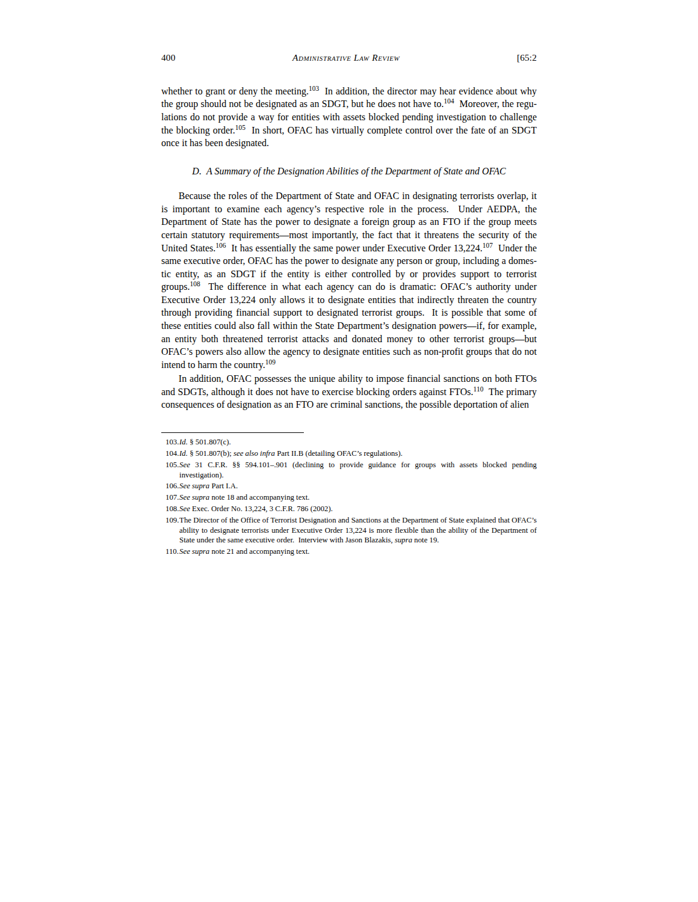400 Administrative Law Review [65:2
whether to grant or deny the meeting.103 In addition, the director may hear evidence about why the group should not be designated as an SDGT, but he does not have to.104 Moreover, the regulations do not provide a way for entities with assets blocked pending investigation to challenge the blocking order.105 In short, OFAC has virtually complete control over the fate of an SDGT once it has been designated.
D. A Summary of the Designation Abilities of the Department of State and OFAC
Because the roles of the Department of State and OFAC in designating terrorists overlap, it is important to examine each agency’s respective role in the process. Under AEDPA, the Department of State has the power to designate a foreign group as an FTO if the group meets certain statutory requirements—most importantly, the fact that it threatens the security of the United States.106 It has essentially the same power under Executive Order 13,224.107 Under the same executive order, OFAC has the power to designate any person or group, including a domestic entity, as an SDGT if the entity is either controlled by or provides support to terrorist groups.108 The difference in what each agency can do is dramatic: OFAC’s authority under Executive Order 13,224 only allows it to designate entities that indirectly threaten the country through providing financial support to designated terrorist groups. It is possible that some of these entities could also fall within the State Department’s designation powers—if, for example, an entity both threatened terrorist attacks and donated money to other terrorist groups—but OFAC’s powers also allow the agency to designate entities such as non-profit groups that do not intend to harm the country.109
In addition, OFAC possesses the unique ability to impose financial sanctions on both FTOs and SDGTs, although it does not have to exercise blocking orders against FTOs.110 The primary consequences of designation as an FTO are criminal sanctions, the possible deportation of alien
Id. § 501.807(c).
Id. § 501.807(b); see also infra Part II.B (detailing OFAC’s regulations).
See 31 C.F.R. §§ 594.101–.901 (declining to provide guidance for groups with assets blocked pending investigation).
See supra Part I.A.
See supra note 18 and accompanying text.
See Exec. Order No. 13,224, 3 C.F.R. 786 (2002).
The Director of the Office of Terrorist Designation and Sanctions at the Department of State explained that OFAC’s ability to designate terrorists under Executive Order 13,224 is more flexible than the ability of the Department of State under the same executive order. Interview with Jason Blazakis, supra note 19.
See supra note 21 and accompanying text.